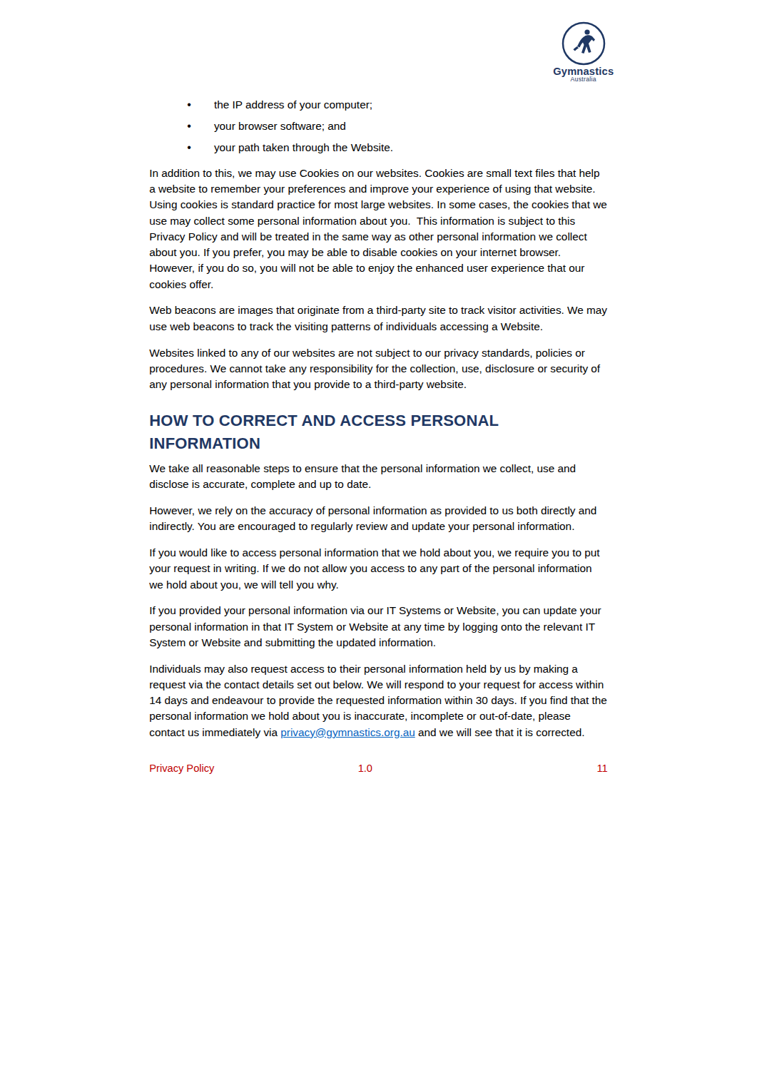Gymnastics
Australia
the IP address of your computer;
your browser software; and
your path taken through the Website.
In addition to this, we may use Cookies on our websites. Cookies are small text files that help a website to remember your preferences and improve your experience of using that website. Using cookies is standard practice for most large websites. In some cases, the cookies that we use may collect some personal information about you. This information is subject to this Privacy Policy and will be treated in the same way as other personal information we collect about you. If you prefer, you may be able to disable cookies on your internet browser. However, if you do so, you will not be able to enjoy the enhanced user experience that our cookies offer.
Web beacons are images that originate from a third-party site to track visitor activities. We may use web beacons to track the visiting patterns of individuals accessing a Website.
Websites linked to any of our websites are not subject to our privacy standards, policies or procedures. We cannot take any responsibility for the collection, use, disclosure or security of any personal information that you provide to a third-party website.
HOW TO CORRECT AND ACCESS PERSONAL INFORMATION
We take all reasonable steps to ensure that the personal information we collect, use and disclose is accurate, complete and up to date.
However, we rely on the accuracy of personal information as provided to us both directly and indirectly. You are encouraged to regularly review and update your personal information.
If you would like to access personal information that we hold about you, we require you to put your request in writing. If we do not allow you access to any part of the personal information we hold about you, we will tell you why.
If you provided your personal information via our IT Systems or Website, you can update your personal information in that IT System or Website at any time by logging onto the relevant IT System or Website and submitting the updated information.
Individuals may also request access to their personal information held by us by making a request via the contact details set out below. We will respond to your request for access within 14 days and endeavour to provide the requested information within 30 days. If you find that the personal information we hold about you is inaccurate, incomplete or out-of-date, please contact us immediately via privacy@gymnastics.org.au and we will see that it is corrected.
Privacy Policy
1.0
11